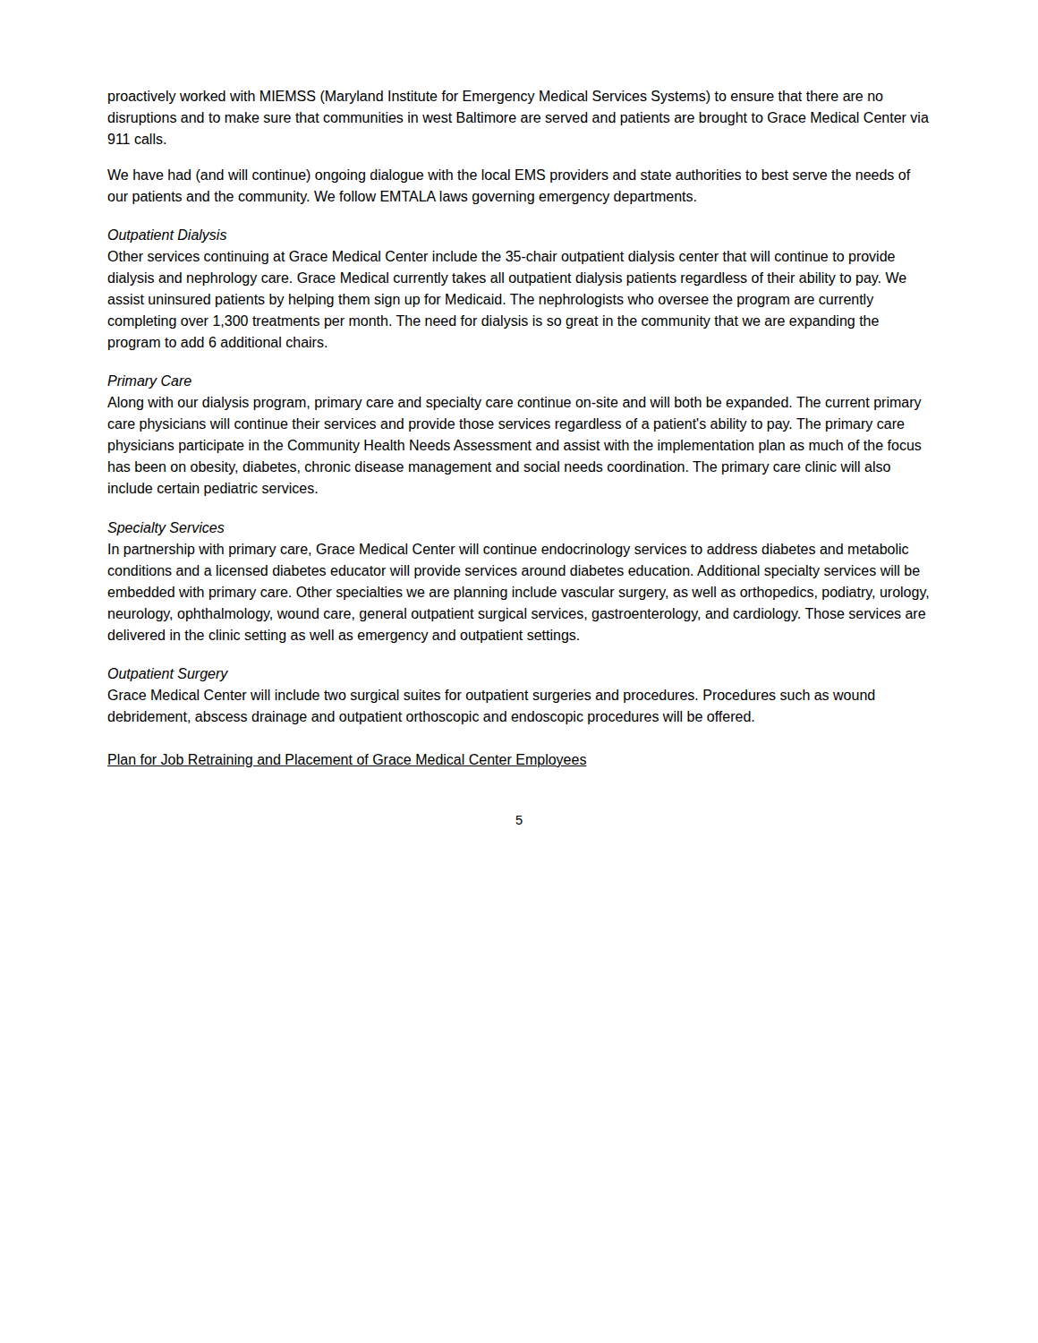proactively worked with MIEMSS (Maryland Institute for Emergency Medical Services Systems) to ensure that there are no disruptions and to make sure that communities in west Baltimore are served and patients are brought to Grace Medical Center via 911 calls.
We have had (and will continue) ongoing dialogue with the local EMS providers and state authorities to best serve the needs of our patients and the community. We follow EMTALA laws governing emergency departments.
Outpatient Dialysis
Other services continuing at Grace Medical Center include the 35-chair outpatient dialysis center that will continue to provide dialysis and nephrology care. Grace Medical currently takes all outpatient dialysis patients regardless of their ability to pay. We assist uninsured patients by helping them sign up for Medicaid. The nephrologists who oversee the program are currently completing over 1,300 treatments per month. The need for dialysis is so great in the community that we are expanding the program to add 6 additional chairs.
Primary Care
Along with our dialysis program, primary care and specialty care continue on-site and will both be expanded. The current primary care physicians will continue their services and provide those services regardless of a patient's ability to pay. The primary care physicians participate in the Community Health Needs Assessment and assist with the implementation plan as much of the focus has been on obesity, diabetes, chronic disease management and social needs coordination. The primary care clinic will also include certain pediatric services.
Specialty Services
In partnership with primary care, Grace Medical Center will continue endocrinology services to address diabetes and metabolic conditions and a licensed diabetes educator will provide services around diabetes education. Additional specialty services will be embedded with primary care. Other specialties we are planning include vascular surgery, as well as orthopedics, podiatry, urology, neurology, ophthalmology, wound care, general outpatient surgical services, gastroenterology, and cardiology. Those services are delivered in the clinic setting as well as emergency and outpatient settings.
Outpatient Surgery
Grace Medical Center will include two surgical suites for outpatient surgeries and procedures. Procedures such as wound debridement, abscess drainage and outpatient orthoscopic and endoscopic procedures will be offered.
Plan for Job Retraining and Placement of Grace Medical Center Employees
5